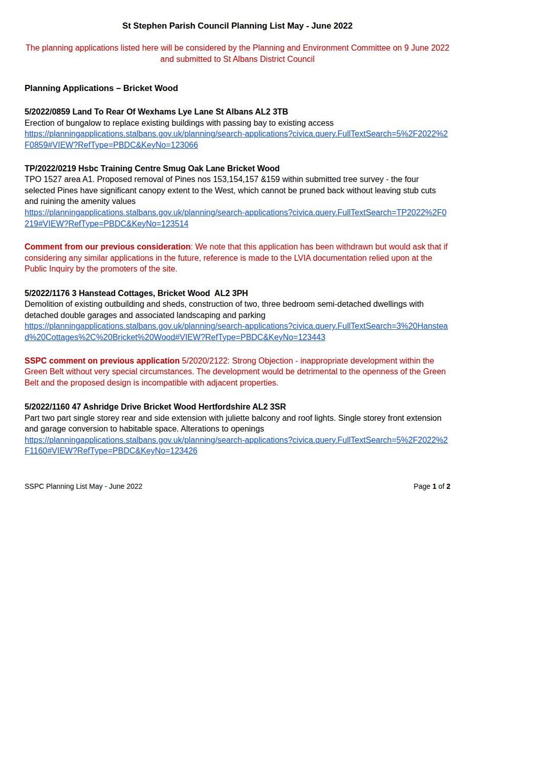St Stephen Parish Council Planning List May - June 2022
The planning applications listed here will be considered by the Planning and Environment Committee on 9 June 2022 and submitted to St Albans District Council
Planning Applications – Bricket Wood
5/2022/0859 Land To Rear Of Wexhams Lye Lane St Albans AL2 3TB
Erection of bungalow to replace existing buildings with passing bay to existing access
https://planningapplications.stalbans.gov.uk/planning/search-applications?civica.query.FullTextSearch=5%2F2022%2F0859#VIEW?RefType=PBDC&KeyNo=123066
TP/2022/0219 Hsbc Training Centre Smug Oak Lane Bricket Wood
TPO 1527 area A1. Proposed removal of Pines nos 153,154,157 &159 within submitted tree survey - the four selected Pines have significant canopy extent to the West, which cannot be pruned back without leaving stub cuts and ruining the amenity values
https://planningapplications.stalbans.gov.uk/planning/search-applications?civica.query.FullTextSearch=TP2022%2F0219#VIEW?RefType=PBDC&KeyNo=123514
Comment from our previous consideration: We note that this application has been withdrawn but would ask that if considering any similar applications in the future, reference is made to the LVIA documentation relied upon at the Public Inquiry by the promoters of the site.
5/2022/1176 3 Hanstead Cottages, Bricket Wood AL2 3PH
Demolition of existing outbuilding and sheds, construction of two, three bedroom semi-detached dwellings with detached double garages and associated landscaping and parking
https://planningapplications.stalbans.gov.uk/planning/search-applications?civica.query.FullTextSearch=3%20Hanstead%20Cottages%2C%20Bricket%20Wood#VIEW?RefType=PBDC&KeyNo=123443
SSPC comment on previous application 5/2020/2122: Strong Objection - inappropriate development within the Green Belt without very special circumstances. The development would be detrimental to the openness of the Green Belt and the proposed design is incompatible with adjacent properties.
5/2022/1160 47 Ashridge Drive Bricket Wood Hertfordshire AL2 3SR
Part two part single storey rear and side extension with juliette balcony and roof lights. Single storey front extension and garage conversion to habitable space. Alterations to openings
https://planningapplications.stalbans.gov.uk/planning/search-applications?civica.query.FullTextSearch=5%2F2022%2F1160#VIEW?RefType=PBDC&KeyNo=123426
SSPC Planning List May - June 2022
Page 1 of 2